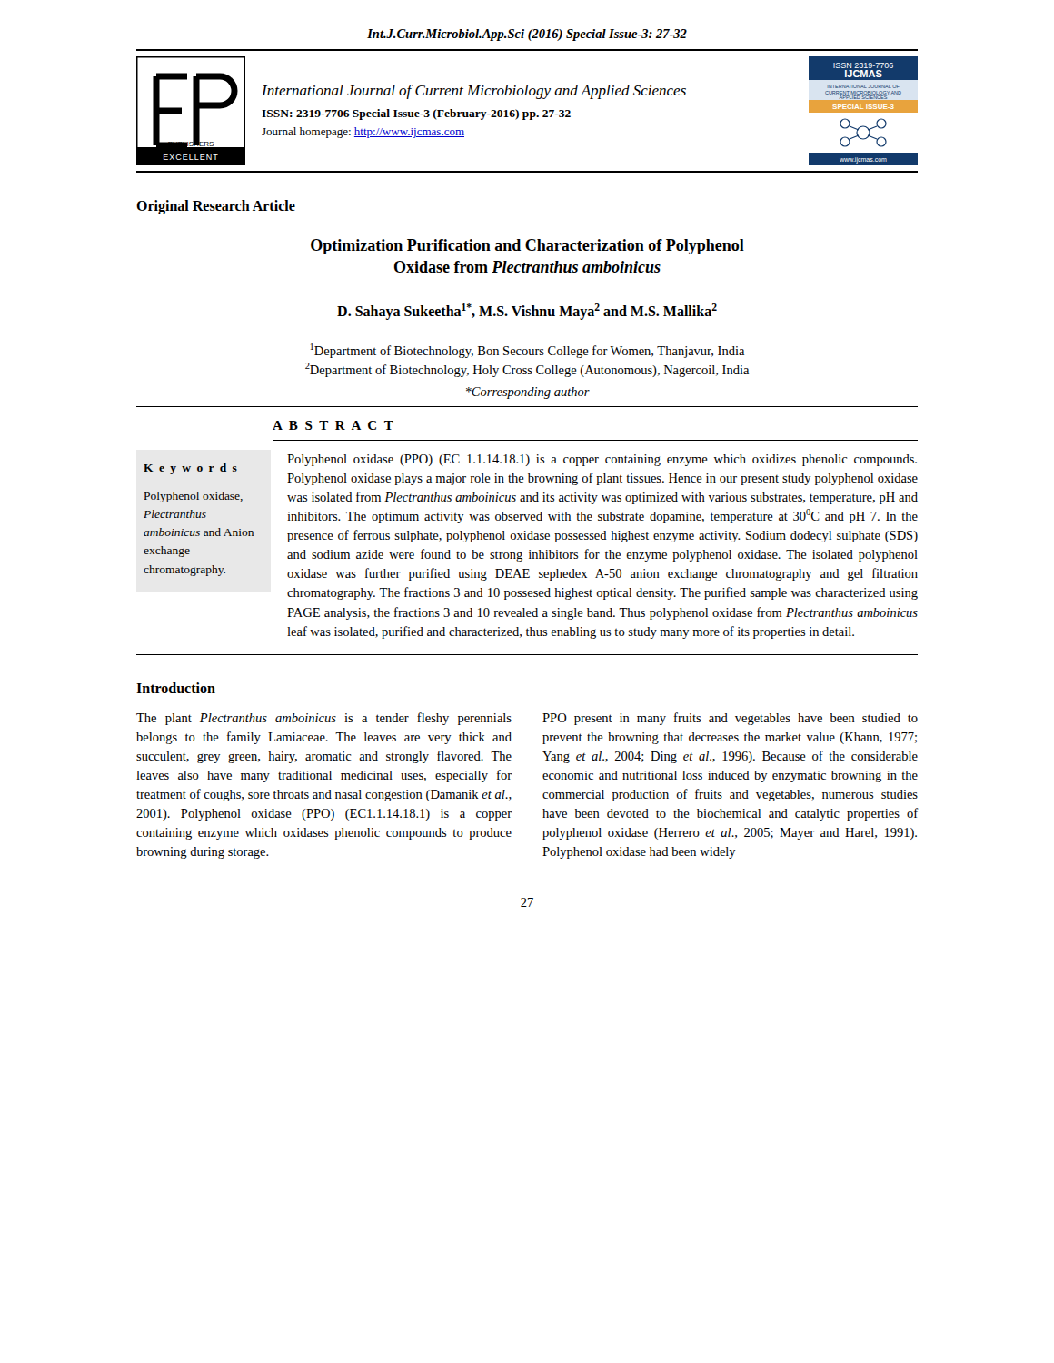Int.J.Curr.Microbiol.App.Sci (2016) Special Issue-3: 27-32
International Journal of Current Microbiology and Applied Sciences
ISSN: 2319-7706 Special Issue-3 (February-2016) pp. 27-32
Journal homepage: http://www.ijcmas.com
Original Research Article
Optimization Purification and Characterization of Polyphenol
Oxidase from Plectranthus amboinicus
D. Sahaya Sukeetha1*, M.S. Vishnu Maya2 and M.S. Mallika2
1Department of Biotechnology, Bon Secours College for Women, Thanjavur, India
2Department of Biotechnology, Holy Cross College (Autonomous), Nagercoil, India
*Corresponding author
A B S T R A C T
K e y w o r d s
Polyphenol oxidase,
Plectranthus amboinicus and Anion exchange chromatography.
Polyphenol oxidase (PPO) (EC 1.1.14.18.1) is a copper containing enzyme which oxidizes phenolic compounds. Polyphenol oxidase plays a major role in the browning of plant tissues. Hence in our present study polyphenol oxidase was isolated from Plectranthus amboinicus and its activity was optimized with various substrates, temperature, pH and inhibitors. The optimum activity was observed with the substrate dopamine, temperature at 300C and pH 7. In the presence of ferrous sulphate, polyphenol oxidase possessed highest enzyme activity. Sodium dodecyl sulphate (SDS) and sodium azide were found to be strong inhibitors for the enzyme polyphenol oxidase. The isolated polyphenol oxidase was further purified using DEAE sephedex A-50 anion exchange chromatography and gel filtration chromatography. The fractions 3 and 10 possesed highest optical density. The purified sample was characterized using PAGE analysis, the fractions 3 and 10 revealed a single band. Thus polyphenol oxidase from Plectranthus amboinicus leaf was isolated, purified and characterized, thus enabling us to study many more of its properties in detail.
Introduction
The plant Plectranthus amboinicus is a tender fleshy perennials belongs to the family Lamiaceae. The leaves are very thick and succulent, grey green, hairy, aromatic and strongly flavored. The leaves also have many traditional medicinal uses, especially for treatment of coughs, sore throats and nasal congestion (Damanik et al., 2001). Polyphenol oxidase (PPO) (EC1.1.14.18.1) is a copper containing enzyme which oxidases phenolic compounds to produce browning during storage.
PPO present in many fruits and vegetables have been studied to prevent the browning that decreases the market value (Khann, 1977; Yang et al., 2004; Ding et al., 1996). Because of the considerable economic and nutritional loss induced by enzymatic browning in the commercial production of fruits and vegetables, numerous studies have been devoted to the biochemical and catalytic properties of polyphenol oxidase (Herrero et al., 2005; Mayer and Harel, 1991). Polyphenol oxidase had been widely
27